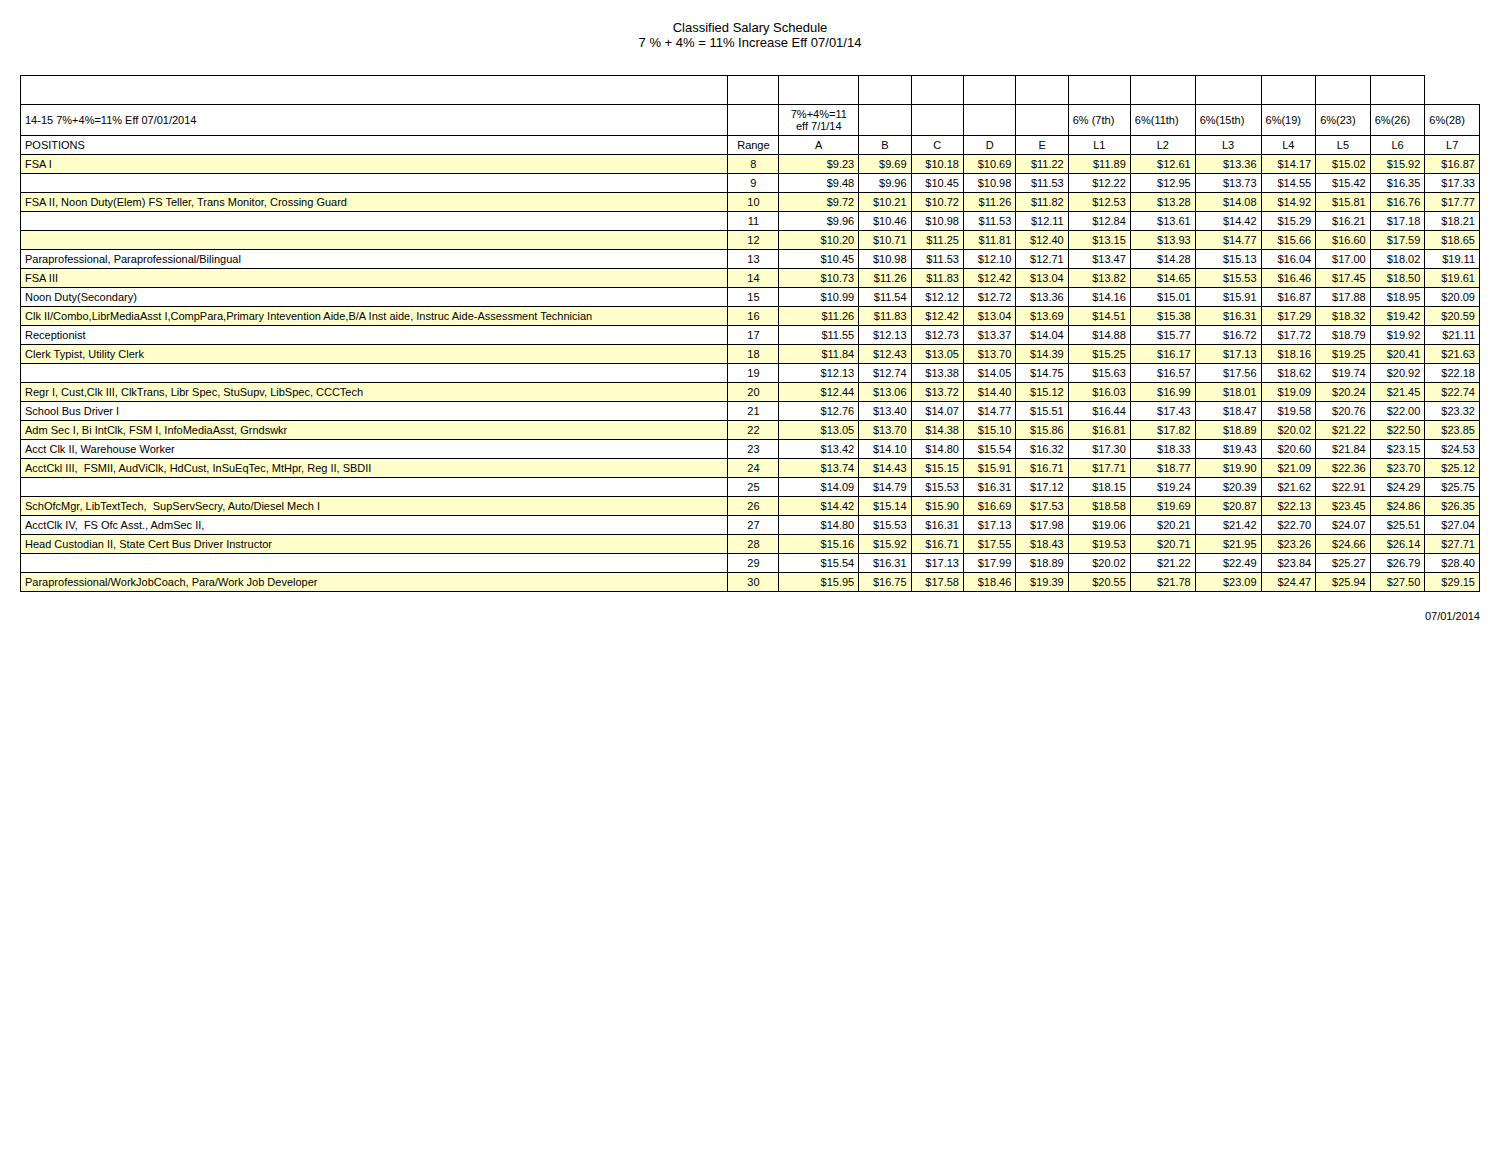Classified Salary Schedule
7 % + 4% = 11% Increase Eff 07/01/14
| 14-15 7%+4%=11% Eff 07/01/2014 | | 7%+4%=11 eff 7/1/14 | | | | | 6% (7th) | 6%(11th) | 6%(15th) | 6%(19) | 6%(23) | 6%(26) | 6%(28) |
| POSITIONS | Range | A | B | C | D | E | L1 | L2 | L3 | L4 | L5 | L6 | L7 |
| FSA I | 8 | $9.23 | $9.69 | $10.18 | $10.69 | $11.22 | $11.89 | $12.61 | $13.36 | $14.17 | $15.02 | $15.92 | $16.87 |
| | 9 | $9.48 | $9.96 | $10.45 | $10.98 | $11.53 | $12.22 | $12.95 | $13.73 | $14.55 | $15.42 | $16.35 | $17.33 |
| FSA II, Noon Duty(Elem) FS Teller, Trans Monitor, Crossing Guard | 10 | $9.72 | $10.21 | $10.72 | $11.26 | $11.82 | $12.53 | $13.28 | $14.08 | $14.92 | $15.81 | $16.76 | $17.77 |
| | 11 | $9.96 | $10.46 | $10.98 | $11.53 | $12.11 | $12.84 | $13.61 | $14.42 | $15.29 | $16.21 | $17.18 | $18.21 |
| | 12 | $10.20 | $10.71 | $11.25 | $11.81 | $12.40 | $13.15 | $13.93 | $14.77 | $15.66 | $16.60 | $17.59 | $18.65 |
| Paraprofessional, Paraprofessional/Bilingual | 13 | $10.45 | $10.98 | $11.53 | $12.10 | $12.71 | $13.47 | $14.28 | $15.13 | $16.04 | $17.00 | $18.02 | $19.11 |
| FSA III | 14 | $10.73 | $11.26 | $11.83 | $12.42 | $13.04 | $13.82 | $14.65 | $15.53 | $16.46 | $17.45 | $18.50 | $19.61 |
| Noon Duty(Secondary) | 15 | $10.99 | $11.54 | $12.12 | $12.72 | $13.36 | $14.16 | $15.01 | $15.91 | $16.87 | $17.88 | $18.95 | $20.09 |
| Clk II/Combo,LibrMediaAsst I,CompPara,Primary Intevention Aide,B/A Inst aide, Instruc Aide-Assessment Technician | 16 | $11.26 | $11.83 | $12.42 | $13.04 | $13.69 | $14.51 | $15.38 | $16.31 | $17.29 | $18.32 | $19.42 | $20.59 |
| Receptionist | 17 | $11.55 | $12.13 | $12.73 | $13.37 | $14.04 | $14.88 | $15.77 | $16.72 | $17.72 | $18.79 | $19.92 | $21.11 |
| Clerk Typist, Utility Clerk | 18 | $11.84 | $12.43 | $13.05 | $13.70 | $14.39 | $15.25 | $16.17 | $17.13 | $18.16 | $19.25 | $20.41 | $21.63 |
| | 19 | $12.13 | $12.74 | $13.38 | $14.05 | $14.75 | $15.63 | $16.57 | $17.56 | $18.62 | $19.74 | $20.92 | $22.18 |
| Regr I, Cust,Clk III, ClkTrans, Libr Spec, StuSupv, LibSpec, CCCTech | 20 | $12.44 | $13.06 | $13.72 | $14.40 | $15.12 | $16.03 | $16.99 | $18.01 | $19.09 | $20.24 | $21.45 | $22.74 |
| School Bus Driver I | 21 | $12.76 | $13.40 | $14.07 | $14.77 | $15.51 | $16.44 | $17.43 | $18.47 | $19.58 | $20.76 | $22.00 | $23.32 |
| Adm Sec I, Bi IntClk, FSM I, InfoMediaAsst, Grndswkr | 22 | $13.05 | $13.70 | $14.38 | $15.10 | $15.86 | $16.81 | $17.82 | $18.89 | $20.02 | $21.22 | $22.50 | $23.85 |
| Acct Clk II, Warehouse Worker | 23 | $13.42 | $14.10 | $14.80 | $15.54 | $16.32 | $17.30 | $18.33 | $19.43 | $20.60 | $21.84 | $23.15 | $24.53 |
| AcctCkl III, FSMII, AudViClk, HdCust, InSuEqTec, MtHpr, Reg II, SBDII | 24 | $13.74 | $14.43 | $15.15 | $15.91 | $16.71 | $17.71 | $18.77 | $19.90 | $21.09 | $22.36 | $23.70 | $25.12 |
| | 25 | $14.09 | $14.79 | $15.53 | $16.31 | $17.12 | $18.15 | $19.24 | $20.39 | $21.62 | $22.91 | $24.29 | $25.75 |
| SchOfcMgr, LibTextTech, SupServSecry, Auto/Diesel Mech I | 26 | $14.42 | $15.14 | $15.90 | $16.69 | $17.53 | $18.58 | $19.69 | $20.87 | $22.13 | $23.45 | $24.86 | $26.35 |
| AcctClk IV, FS Ofc Asst., AdmSec II, | 27 | $14.80 | $15.53 | $16.31 | $17.13 | $17.98 | $19.06 | $20.21 | $21.42 | $22.70 | $24.07 | $25.51 | $27.04 |
| Head Custodian II, State Cert Bus Driver Instructor | 28 | $15.16 | $15.92 | $16.71 | $17.55 | $18.43 | $19.53 | $20.71 | $21.95 | $23.26 | $24.66 | $26.14 | $27.71 |
| | 29 | $15.54 | $16.31 | $17.13 | $17.99 | $18.89 | $20.02 | $21.22 | $22.49 | $23.84 | $25.27 | $26.79 | $28.40 |
| Paraprofessional/WorkJobCoach, Para/Work Job Developer | 30 | $15.95 | $16.75 | $17.58 | $18.46 | $19.39 | $20.55 | $21.78 | $23.09 | $24.47 | $25.94 | $27.50 | $29.15 |
07/01/2014